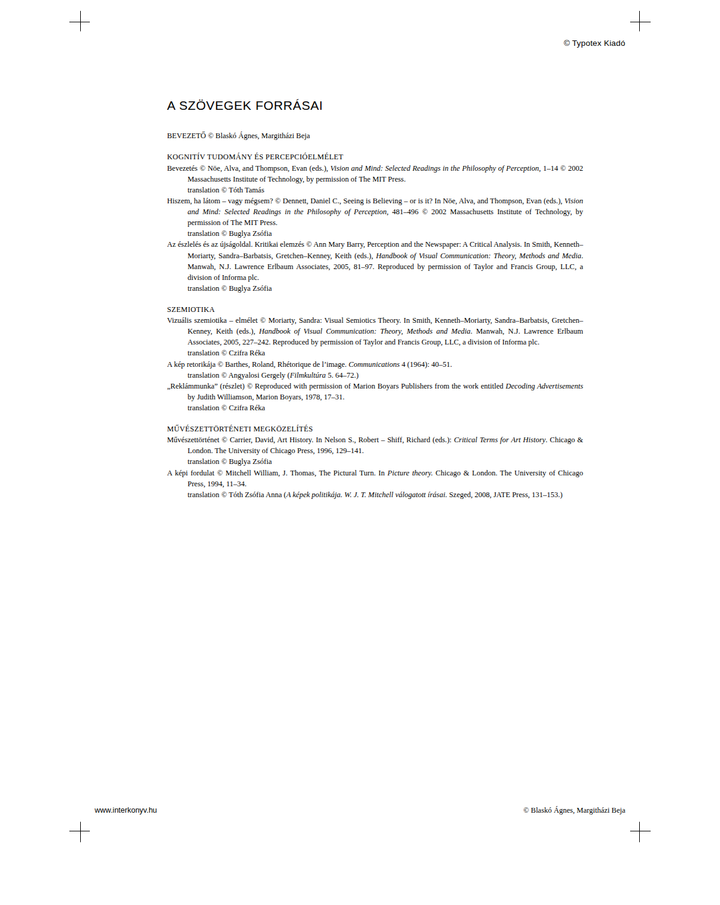© Typotex Kiadó
A SZÖVEGEK FORRÁSAI
BEVEZETŐ © Blaskó Ágnes, Margitházi Beja
KOGNITÍV TUDOMÁNY ÉS PERCEPCIÓELMÉLET
Bevezetés © Nöe, Alva, and Thompson, Evan (eds.), Vision and Mind: Selected Readings in the Philosophy of Perception, 1–14 © 2002 Massachusetts Institute of Technology, by permission of The MIT Press.
translation © Tóth Tamás
Hiszem, ha látom – vagy mégsem? © Dennett, Daniel C., Seeing is Believing – or is it? In Nöe, Alva, and Thompson, Evan (eds.), Vision and Mind: Selected Readings in the Philosophy of Perception, 481–496 © 2002 Massachusetts Institute of Technology, by permission of The MIT Press.
translation © Buglya Zsófia
Az észlelés és az újságoldal. Kritikai elemzés © Ann Mary Barry, Perception and the Newspaper: A Critical Analysis. In Smith, Kenneth–Moriarty, Sandra–Barbatsis, Gretchen–Kenney, Keith (eds.), Handbook of Visual Communication: Theory, Methods and Media. Manwah, N.J. Lawrence Erlbaum Associates, 2005, 81–97. Reproduced by permission of Taylor and Francis Group, LLC, a division of Informa plc.
translation © Buglya Zsófia
SZEMIOTIKA
Vizuális szemiotika – elmélet © Moriarty, Sandra: Visual Semiotics Theory. In Smith, Kenneth–Moriarty, Sandra–Barbatsis, Gretchen–Kenney, Keith (eds.), Handbook of Visual Communication: Theory, Methods and Media. Manwah, N.J. Lawrence Erlbaum Associates, 2005, 227–242. Reproduced by permission of Taylor and Francis Group, LLC, a division of Informa plc.
translation © Czifra Réka
A kép retorikája © Barthes, Roland, Rhétorique de l’image. Communications 4 (1964): 40–51.
translation © Angyalosi Gergely (Filmkultúra 5. 64–72.)
„Reklámmunka” (részlet) © Reproduced with permission of Marion Boyars Publishers from the work entitled Decoding Advertisements by Judith Williamson, Marion Boyars, 1978, 17–31.
translation © Czifra Réka
MŰVÉSZETTÖRTÉNETI MEGKÖZELÍTÉS
Művészettörténet © Carrier, David, Art History. In Nelson S., Robert – Shiff, Richard (eds.): Critical Terms for Art History. Chicago & London. The University of Chicago Press, 1996, 129–141.
translation © Buglya Zsófia
A képi fordulat © Mitchell William, J. Thomas, The Pictural Turn. In Picture theory. Chicago & London. The University of Chicago Press, 1994, 11–34.
translation © Tóth Zsófia Anna (A képek politikája. W. J. T. Mitchell válogatott írásai. Szeged, 2008, JATE Press, 131–153.)
www.interkonyv.hu © Blaskó Ágnes, Margitházi Beja